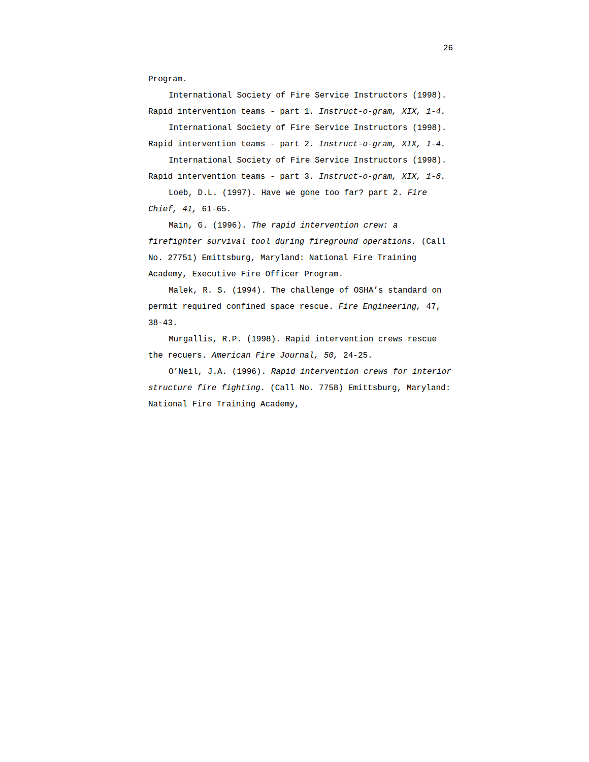26
Program.
International Society of Fire Service Instructors (1998). Rapid intervention teams - part 1. Instruct-o-gram, XIX, 1-4.
International Society of Fire Service Instructors (1998). Rapid intervention teams - part 2. Instruct-o-gram, XIX, 1-4.
International Society of Fire Service Instructors (1998). Rapid intervention teams - part 3. Instruct-o-gram, XIX, 1-8.
Loeb, D.L. (1997). Have we gone too far? part 2. Fire Chief, 41, 61-65.
Main, G. (1996). The rapid intervention crew: a firefighter survival tool during fireground operations. (Call No. 27751) Emittsburg, Maryland: National Fire Training Academy, Executive Fire Officer Program.
Malek, R. S. (1994). The challenge of OSHA’s standard on permit required confined space rescue. Fire Engineering, 47, 38-43.
Murgallis, R.P. (1998). Rapid intervention crews rescue the recuers. American Fire Journal, 50, 24-25.
O’Neil, J.A. (1996). Rapid intervention crews for interior structure fire fighting. (Call No. 7758) Emittsburg, Maryland: National Fire Training Academy,